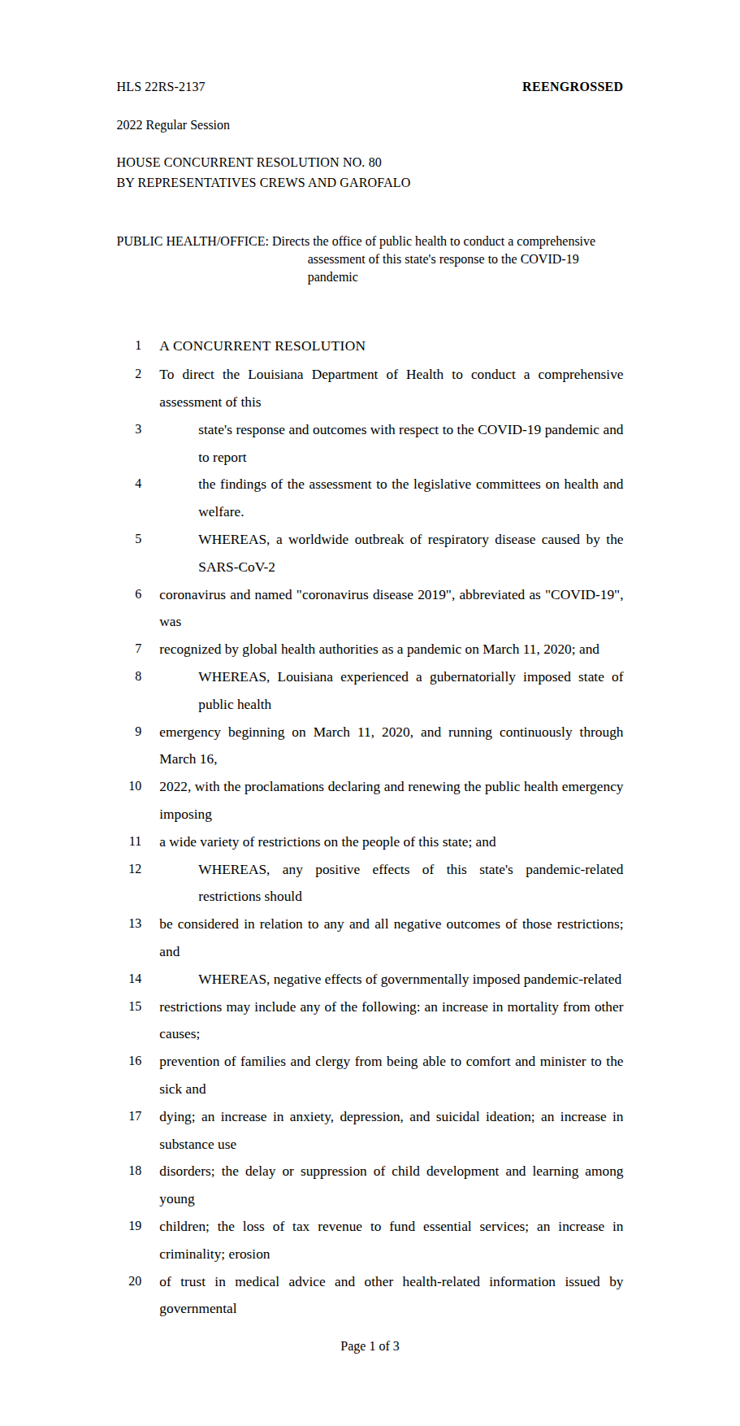HLS 22RS-2137 REENGROSSED
2022 Regular Session
HOUSE CONCURRENT RESOLUTION NO. 80
BY REPRESENTATIVES CREWS AND GAROFALO
PUBLIC HEALTH/OFFICE: Directs the office of public health to conduct a comprehensive assessment of this state's response to the COVID-19 pandemic
A CONCURRENT RESOLUTION
To direct the Louisiana Department of Health to conduct a comprehensive assessment of this
state's response and outcomes with respect to the COVID-19 pandemic and to report
the findings of the assessment to the legislative committees on health and welfare.
WHEREAS, a worldwide outbreak of respiratory disease caused by the SARS-CoV-2
coronavirus and named "coronavirus disease 2019", abbreviated as "COVID-19", was
recognized by global health authorities as a pandemic on March 11, 2020; and
WHEREAS, Louisiana experienced a gubernatorially imposed state of public health
emergency beginning on March 11, 2020, and running continuously through March 16,
2022, with the proclamations declaring and renewing the public health emergency imposing
a wide variety of restrictions on the people of this state; and
WHEREAS, any positive effects of this state's pandemic-related restrictions should
be considered in relation to any and all negative outcomes of those restrictions; and
WHEREAS, negative effects of governmentally imposed pandemic-related
restrictions may include any of the following: an increase in mortality from other causes;
prevention of families and clergy from being able to comfort and minister to the sick and
dying; an increase in anxiety, depression, and suicidal ideation; an increase in substance use
disorders; the delay or suppression of child development and learning among young
children; the loss of tax revenue to fund essential services; an increase in criminality; erosion
of trust in medical advice and other health-related information issued by governmental
Page 1 of 3